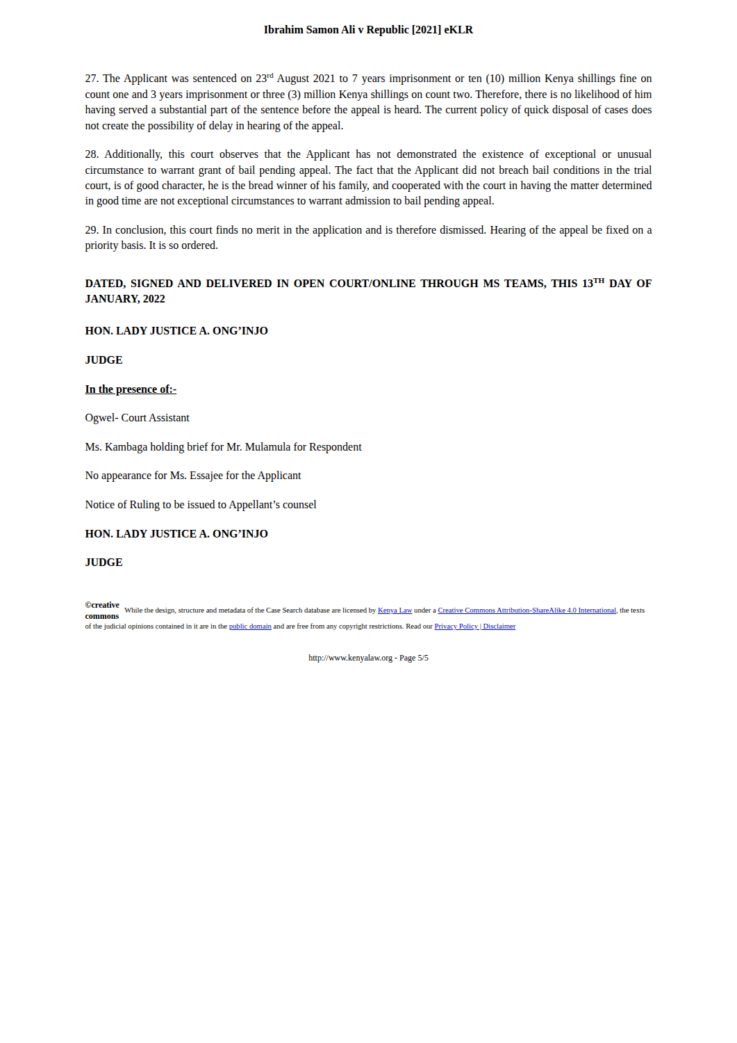Ibrahim Samon Ali v Republic [2021] eKLR
27. The Applicant was sentenced on 23rd August 2021 to 7 years imprisonment or ten (10) million Kenya shillings fine on count one and 3 years imprisonment or three (3) million Kenya shillings on count two. Therefore, there is no likelihood of him having served a substantial part of the sentence before the appeal is heard. The current policy of quick disposal of cases does not create the possibility of delay in hearing of the appeal.
28. Additionally, this court observes that the Applicant has not demonstrated the existence of exceptional or unusual circumstance to warrant grant of bail pending appeal. The fact that the Applicant did not breach bail conditions in the trial court, is of good character, he is the bread winner of his family, and cooperated with the court in having the matter determined in good time are not exceptional circumstances to warrant admission to bail pending appeal.
29. In conclusion, this court finds no merit in the application and is therefore dismissed. Hearing of the appeal be fixed on a priority basis. It is so ordered.
DATED, SIGNED AND DELIVERED IN OPEN COURT/ONLINE THROUGH MS TEAMS, THIS 13TH DAY OF JANUARY, 2022
HON. LADY JUSTICE A. ONG’INJO
JUDGE
In the presence of:-
Ogwel- Court Assistant
Ms. Kambaga holding brief for Mr. Mulamula for Respondent
No appearance for Ms. Essajee for the Applicant
Notice of Ruling to be issued to Appellant’s counsel
HON. LADY JUSTICE A. ONG’INJO
JUDGE
©creative
commons While the design, structure and metadata of the Case Search database are licensed by Kenya Law under a Creative Commons Attribution-ShareAlike 4.0 International, the texts of the judicial opinions contained in it are in the public domain and are free from any copyright restrictions. Read our Privacy Policy | Disclaimer
http://www.kenyalaw.org - Page 5/5